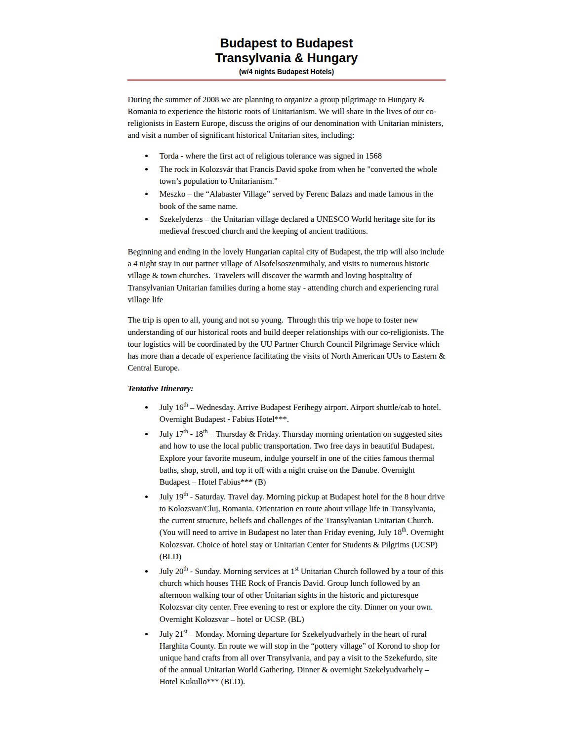Budapest to BudapestTransylvania & Hungary
(w/4 nights Budapest Hotels)
During the summer of 2008 we are planning to organize a group pilgrimage to Hungary & Romania to experience the historic roots of Unitarianism. We will share in the lives of our co-religionists in Eastern Europe, discuss the origins of our denomination with Unitarian ministers, and visit a number of significant historical Unitarian sites, including:
Torda - where the first act of religious tolerance was signed in 1568
The rock in Kolozsvár that Francis David spoke from when he "converted the whole town’s population to Unitarianism."
Meszko – the “Alabaster Village” served by Ferenc Balazs and made famous in the book of the same name.
Szekelyderzs – the Unitarian village declared a UNESCO World heritage site for its medieval frescoed church and the keeping of ancient traditions.
Beginning and ending in the lovely Hungarian capital city of Budapest, the trip will also include a 4 night stay in our partner village of Alsofelsoszentmihaly, and visits to numerous historic village & town churches. Travelers will discover the warmth and loving hospitality of Transylvanian Unitarian families during a home stay - attending church and experiencing rural village life
The trip is open to all, young and not so young. Through this trip we hope to foster new understanding of our historical roots and build deeper relationships with our co-religionists. The tour logistics will be coordinated by the UU Partner Church Council Pilgrimage Service which has more than a decade of experience facilitating the visits of North American UUs to Eastern & Central Europe.
Tentative Itinerary:
July 16th – Wednesday. Arrive Budapest Ferihegy airport. Airport shuttle/cab to hotel. Overnight Budapest - Fabius Hotel***.
July 17th - 18th – Thursday & Friday. Thursday morning orientation on suggested sites and how to use the local public transportation. Two free days in beautiful Budapest. Explore your favorite museum, indulge yourself in one of the cities famous thermal baths, shop, stroll, and top it off with a night cruise on the Danube. Overnight Budapest – Hotel Fabius*** (B)
July 19th - Saturday. Travel day. Morning pickup at Budapest hotel for the 8 hour drive to Kolozsvar/Cluj, Romania. Orientation en route about village life in Transylvania, the current structure, beliefs and challenges of the Transylvanian Unitarian Church. (You will need to arrive in Budapest no later than Friday evening, July 18th. Overnight Kolozsvar. Choice of hotel stay or Unitarian Center for Students & Pilgrims (UCSP) (BLD)
July 20th - Sunday. Morning services at 1st Unitarian Church followed by a tour of this church which houses THE Rock of Francis David. Group lunch followed by an afternoon walking tour of other Unitarian sights in the historic and picturesque Kolozsvar city center. Free evening to rest or explore the city. Dinner on your own. Overnight Kolozsvar – hotel or UCSP. (BL)
July 21st – Monday. Morning departure for Szekelyudvarhely in the heart of rural Harghita County. En route we will stop in the “pottery village” of Korond to shop for unique hand crafts from all over Transylvania, and pay a visit to the Szekefurdo, site of the annual Unitarian World Gathering. Dinner & overnight Szekelyudvarhely – Hotel Kukullo*** (BLD).